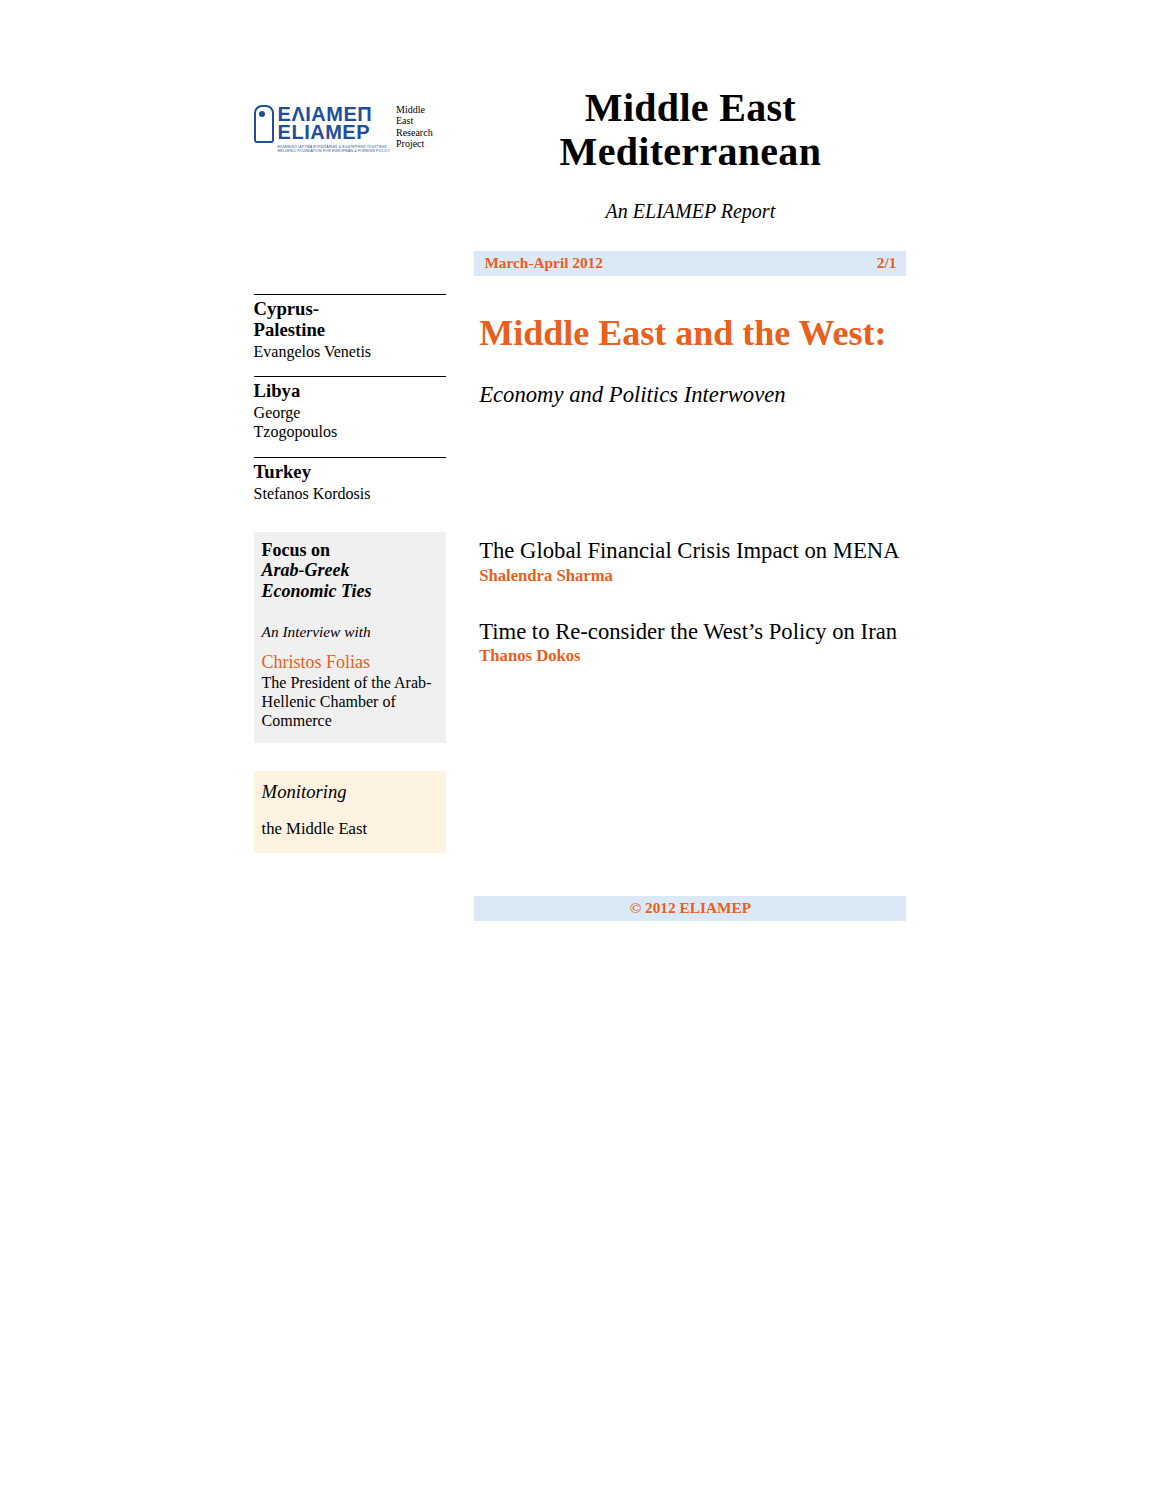ΕΛΙΑΜΕΠ ELIAMEP ΕΛΛΗΝΙΚΟ ΙΔΡΥΜΑ ΕΥΡΩΠΑΪΚΗΣ & ΕΞΩΤΕΡΙΚΗΣ ΠΟΛΙΤΙΚΗΣ
HELLENIC FOUNDATION FOR EUROPEAN & FOREIGN POLICY
Middle
East
Research
Project
Middle East
Mediterranean
An ELIAMEP Report
March-April 2012 2/1
Cyprus-
Palestine
Evangelos Venetis
Libya
George
Tzogopoulos
Turkey
Stefanos Kordosis
Focus on
Arab-Greek
Economic Ties
An Interview with
Christos Folias
The President of the Arab-Hellenic Chamber of Commerce
Monitoring
the Middle East
Middle East and the West:
Economy and Politics Interwoven
The Global Financial Crisis Impact on MENA
Shalendra Sharma
Time to Re-consider the West’s Policy on Iran
Thanos Dokos
© 2012 ELIAMEP